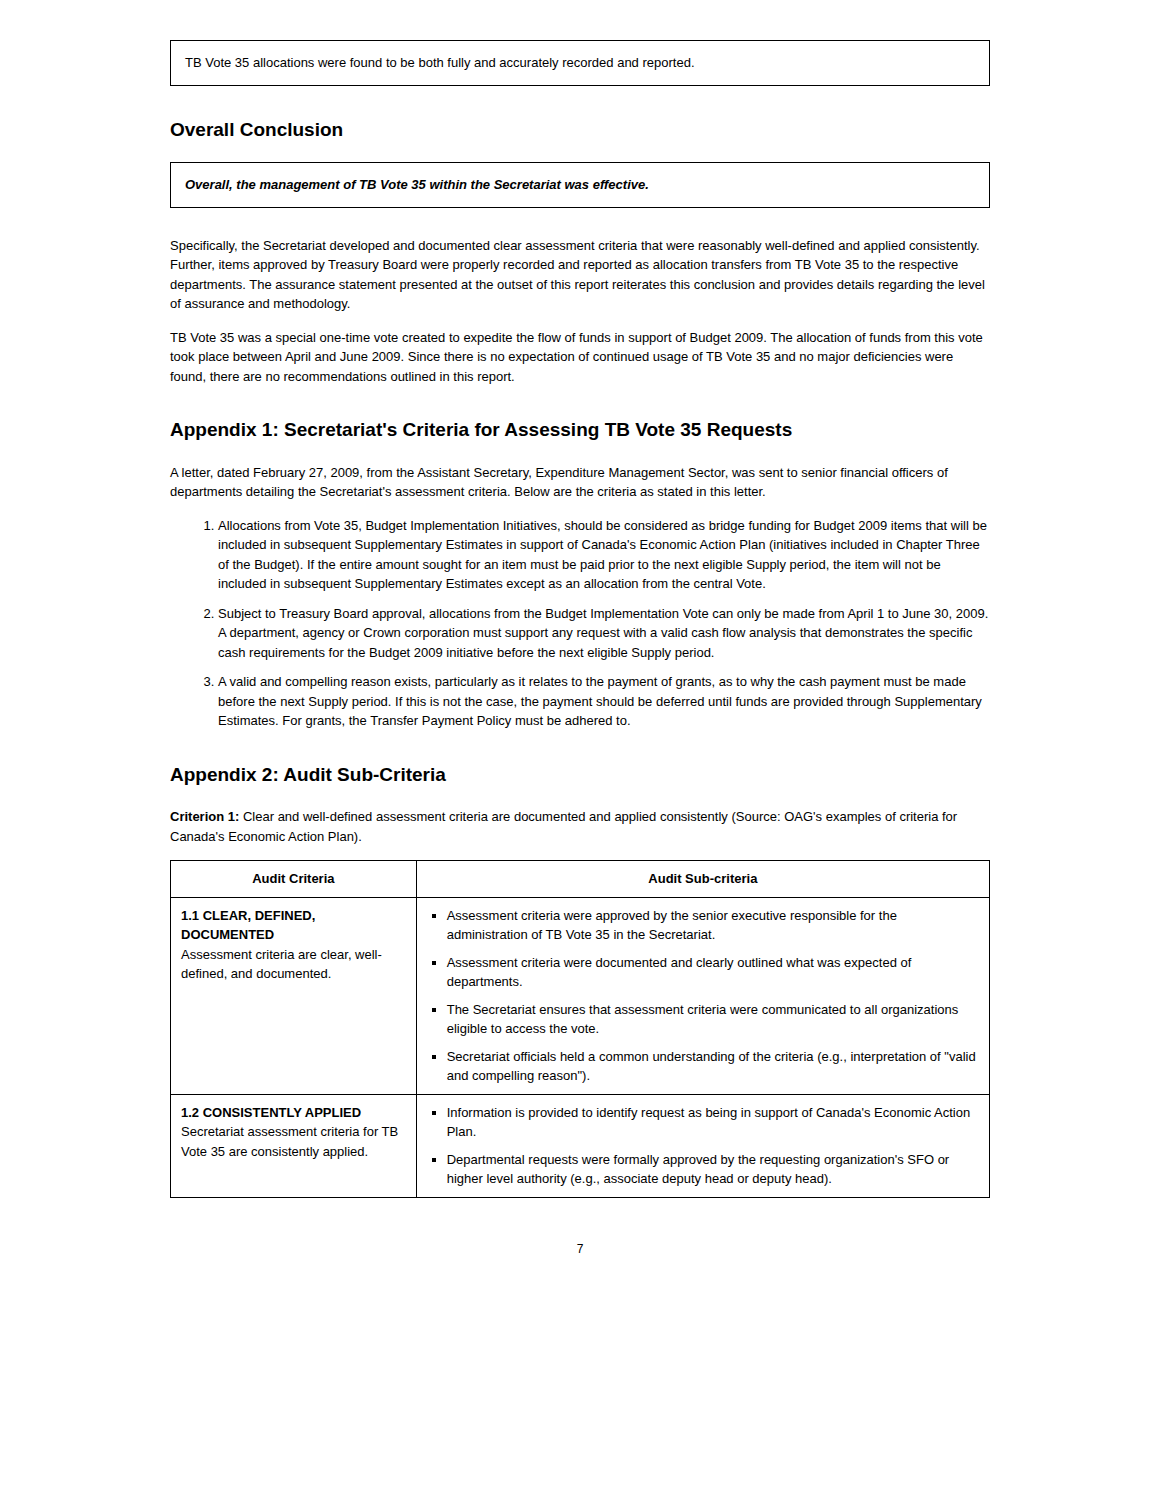TB Vote 35 allocations were found to be both fully and accurately recorded and reported.
Overall Conclusion
Overall, the management of TB Vote 35 within the Secretariat was effective.
Specifically, the Secretariat developed and documented clear assessment criteria that were reasonably well-defined and applied consistently. Further, items approved by Treasury Board were properly recorded and reported as allocation transfers from TB Vote 35 to the respective departments. The assurance statement presented at the outset of this report reiterates this conclusion and provides details regarding the level of assurance and methodology.
TB Vote 35 was a special one-time vote created to expedite the flow of funds in support of Budget 2009. The allocation of funds from this vote took place between April and June 2009. Since there is no expectation of continued usage of TB Vote 35 and no major deficiencies were found, there are no recommendations outlined in this report.
Appendix 1: Secretariat's Criteria for Assessing TB Vote 35 Requests
A letter, dated February 27, 2009, from the Assistant Secretary, Expenditure Management Sector, was sent to senior financial officers of departments detailing the Secretariat's assessment criteria. Below are the criteria as stated in this letter.
Allocations from Vote 35, Budget Implementation Initiatives, should be considered as bridge funding for Budget 2009 items that will be included in subsequent Supplementary Estimates in support of Canada's Economic Action Plan (initiatives included in Chapter Three of the Budget). If the entire amount sought for an item must be paid prior to the next eligible Supply period, the item will not be included in subsequent Supplementary Estimates except as an allocation from the central Vote.
Subject to Treasury Board approval, allocations from the Budget Implementation Vote can only be made from April 1 to June 30, 2009. A department, agency or Crown corporation must support any request with a valid cash flow analysis that demonstrates the specific cash requirements for the Budget 2009 initiative before the next eligible Supply period.
A valid and compelling reason exists, particularly as it relates to the payment of grants, as to why the cash payment must be made before the next Supply period. If this is not the case, the payment should be deferred until funds are provided through Supplementary Estimates. For grants, the Transfer Payment Policy must be adhered to.
Appendix 2: Audit Sub-Criteria
Criterion 1: Clear and well-defined assessment criteria are documented and applied consistently (Source: OAG's examples of criteria for Canada's Economic Action Plan).
| Audit Criteria | Audit Sub-criteria |
| --- | --- |
| 1.1 CLEAR, DEFINED, DOCUMENTED Assessment criteria are clear, well-defined, and documented. | Assessment criteria were approved by the senior executive responsible for the administration of TB Vote 35 in the Secretariat. Assessment criteria were documented and clearly outlined what was expected of departments. The Secretariat ensures that assessment criteria were communicated to all organizations eligible to access the vote. Secretariat officials held a common understanding of the criteria (e.g., interpretation of "valid and compelling reason"). |
| 1.2 CONSISTENTLY APPLIED Secretariat assessment criteria for TB Vote 35 are consistently applied. | Information is provided to identify request as being in support of Canada's Economic Action Plan. Departmental requests were formally approved by the requesting organization's SFO or higher level authority (e.g., associate deputy head or deputy head). |
7